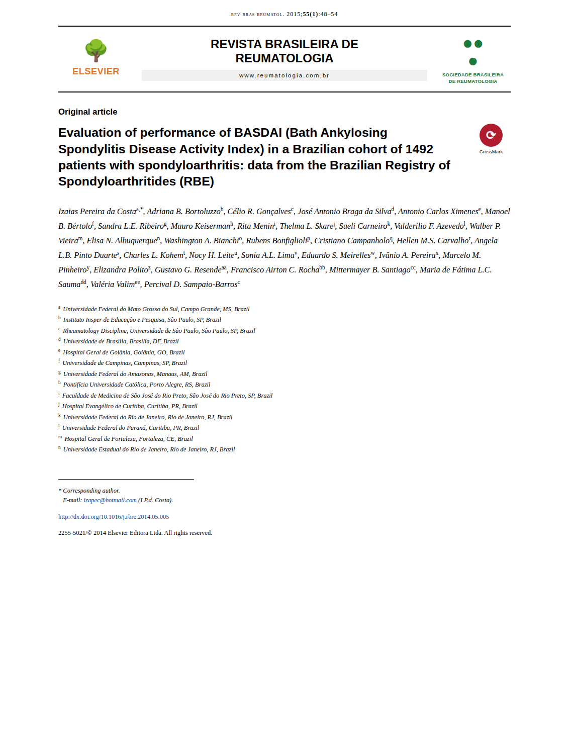rev bras reumatol. 2015;55(1):48–54
🌳 ELSEVIER
REVISTA BRASILEIRA DE
REUMATOLOGIA
www.reumatologia.com.br
●●
● SOCIEDADE BRASILEIRA
DE REUMATOLOGIA
Original article
⟳ CrossMark
Evaluation of performance of BASDAI (Bath Ankylosing Spondylitis Disease Activity Index) in a Brazilian cohort of 1492 patients with spondyloarthritis: data from the Brazilian Registry of Spondyloarthritides (RBE)
Izaias Pereira da Costaa,*, Adriana B. Bortoluzzob, Célio R. Gonçalvesc, José Antonio Braga da Silvad, Antonio Carlos Ximenese, Manoel B. Bértolof, Sandra L.E. Ribeirog, Mauro Keisermanh, Rita Menini, Thelma L. Skarej, Sueli Carneirok, Valderílio F. Azevedol, Walber P. Vieiram, Elisa N. Albuquerquen, Washington A. Bianchio, Rubens Bonfigliolip, Cristiano Campanholoq, Hellen M.S. Carvalhor, Angela L.B. Pinto Duartes, Charles L. Kohemt, Nocy H. Leiteu, Sonia A.L. Limav, Eduardo S. Meirellesw, Ivânio A. Pereirax, Marcelo M. Pinheiroy, Elizandra Politoz, Gustavo G. Resendeaa, Francisco Airton C. Rochabb, Mittermayer B. Santiagocc, Maria de Fátima L.C. Saumadd, Valéria Valimee, Percival D. Sampaio-Barrosc
a Universidade Federal do Mato Grosso do Sul, Campo Grande, MS, Brazil
b Instituto Insper de Educação e Pesquisa, São Paulo, SP, Brazil
c Rheumatology Discipline, Universidade de São Paulo, São Paulo, SP, Brazil
d Universidade de Brasília, Brasília, DF, Brazil
e Hospital Geral de Goiânia, Goiânia, GO, Brazil
f Universidade de Campinas, Campinas, SP, Brazil
g Universidade Federal do Amazonas, Manaus, AM, Brazil
h Pontifícia Universidade Católica, Porto Alegre, RS, Brazil
i Faculdade de Medicina de São José do Rio Preto, São José do Rio Preto, SP, Brazil
j Hospital Evangélico de Curitiba, Curitiba, PR, Brazil
k Universidade Federal do Rio de Janeiro, Rio de Janeiro, RJ, Brazil
l Universidade Federal do Paraná, Curitiba, PR, Brazil
m Hospital Geral de Fortaleza, Fortaleza, CE, Brazil
n Universidade Estadual do Rio de Janeiro, Rio de Janeiro, RJ, Brazil
* Corresponding author.
E-mail: izapec@hotmail.com (I.P.d. Costa).
http://dx.doi.org/10.1016/j.rbre.2014.05.005
2255-5021/© 2014 Elsevier Editora Ltda. All rights reserved.